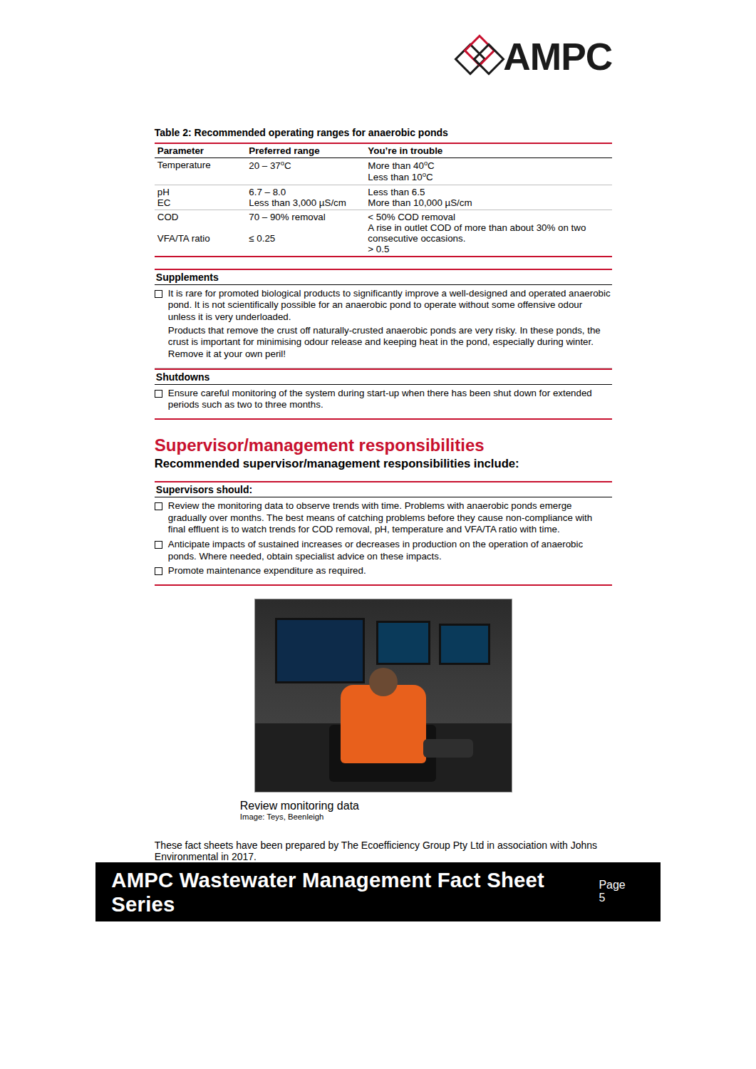AMPC
Table 2: Recommended operating ranges for anaerobic ponds
| Parameter | Preferred range | You’re in trouble |
| --- | --- | --- |
| Temperature | 20 – 37 o C | More than 40 o C Less than 10 o C |
| pH EC | 6.7 – 8.0 Less than 3,000 µS/cm | Less than 6.5 More than 10,000 µS/cm |
| COD VFA/TA ratio | 70 – 90% removal ≤ 0.25 | < 50% COD removal A rise in outlet COD of more than about 30% on two consecutive occasions. > 0.5 |
Supplements
It is rare for promoted biological products to significantly improve a well-designed and operated anaerobic pond. It is not scientifically possible for an anaerobic pond to operate without some offensive odour unless it is very underloaded.
Products that remove the crust off naturally-crusted anaerobic ponds are very risky. In these ponds, the crust is important for minimising odour release and keeping heat in the pond, especially during winter. Remove it at your own peril!
Shutdowns
Ensure careful monitoring of the system during start-up when there has been shut down for extended periods such as two to three months.
Supervisor/management responsibilities
Recommended supervisor/management responsibilities include:
Supervisors should:
Review the monitoring data to observe trends with time. Problems with anaerobic ponds emerge gradually over months. The best means of catching problems before they cause non-compliance with final effluent is to watch trends for COD removal, pH, temperature and VFA/TA ratio with time.
Anticipate impacts of sustained increases or decreases in production on the operation of anaerobic ponds. Where needed, obtain specialist advice on these impacts.
Promote maintenance expenditure as required.
Review monitoring data
Image: Teys, Beenleigh
These fact sheets have been prepared by The Ecoefficiency Group Pty Ltd in association with Johns Environmental in 2017.
AMPC Wastewater Management Fact Sheet Series Page 5